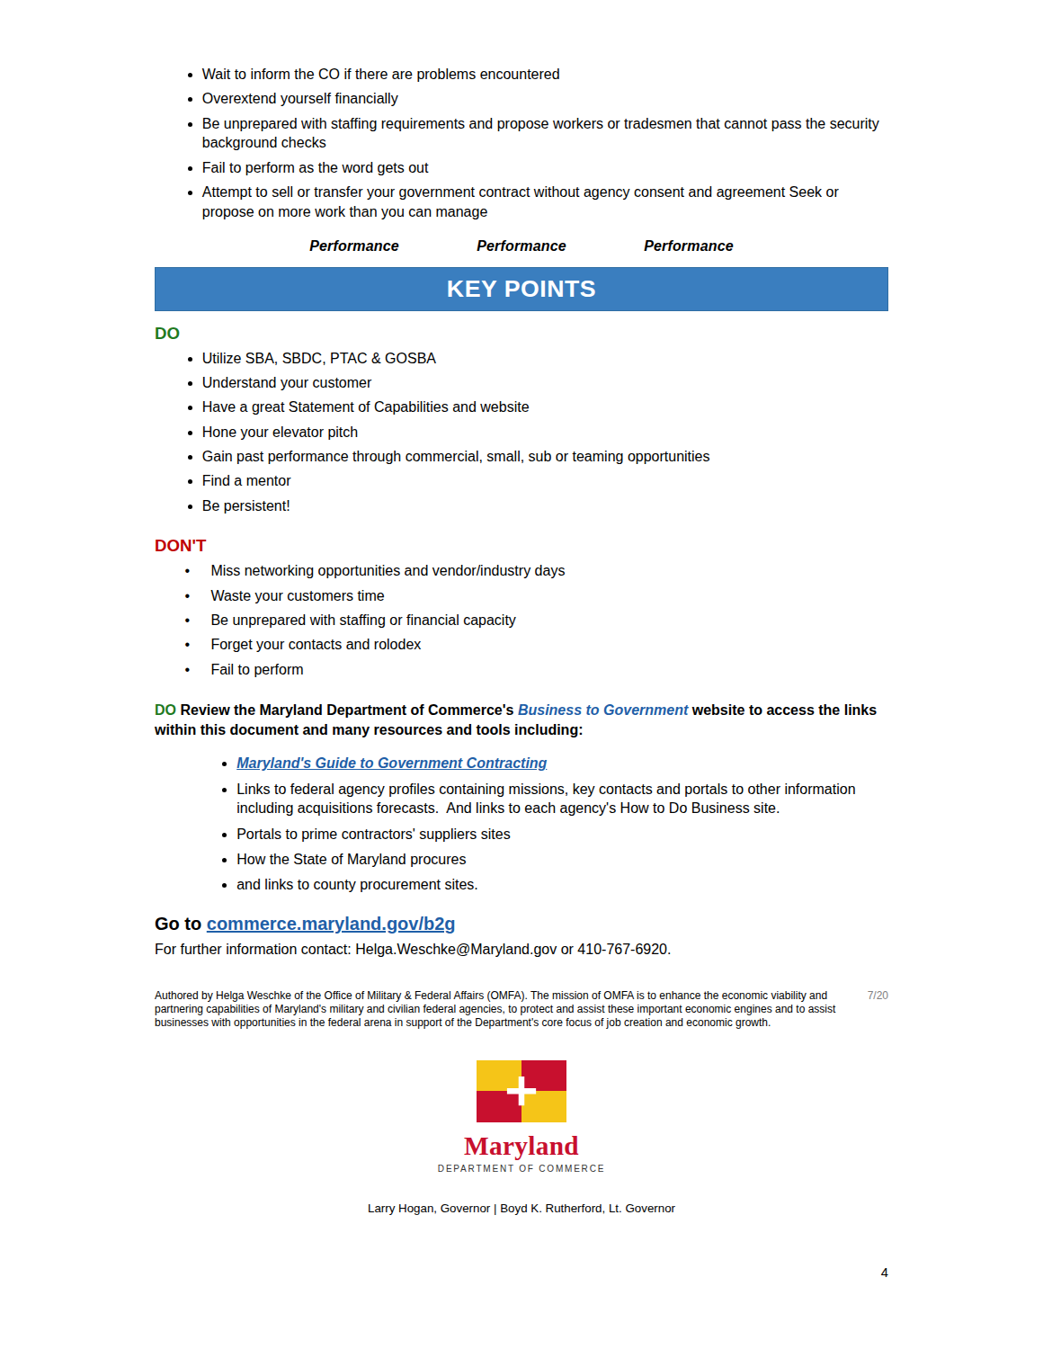Wait to inform the CO if there are problems encountered
Overextend yourself financially
Be unprepared with staffing requirements and propose workers or tradesmen that cannot pass the security background checks
Fail to perform as the word gets out
Attempt to sell or transfer your government contract without agency consent and agreement Seek or propose on more work than you can manage
Performance Performance Performance
KEY POINTS
DO
Utilize SBA, SBDC, PTAC & GOSBA
Understand your customer
Have a great Statement of Capabilities and website
Hone your elevator pitch
Gain past performance through commercial, small, sub or teaming opportunities
Find a mentor
Be persistent!
DON'T
Miss networking opportunities and vendor/industry days
Waste your customers time
Be unprepared with staffing or financial capacity
Forget your contacts and rolodex
Fail to perform
DO Review the Maryland Department of Commerce's Business to Government website to access the links within this document and many resources and tools including:
Maryland's Guide to Government Contracting
Links to federal agency profiles containing missions, key contacts and portals to other information including acquisitions forecasts. And links to each agency's How to Do Business site.
Portals to prime contractors' suppliers sites
How the State of Maryland procures
and links to county procurement sites.
Go to commerce.maryland.gov/b2g
For further information contact: Helga.Weschke@Maryland.gov or 410-767-6920.
7/20 Authored by Helga Weschke of the Office of Military & Federal Affairs (OMFA). The mission of OMFA is to enhance the economic viability and partnering capabilities of Maryland's military and civilian federal agencies, to protect and assist these important economic engines and to assist businesses with opportunities in the federal arena in support of the Department's core focus of job creation and economic growth.
Maryland
DEPARTMENT OF COMMERCE
Larry Hogan, Governor | Boyd K. Rutherford, Lt. Governor
4